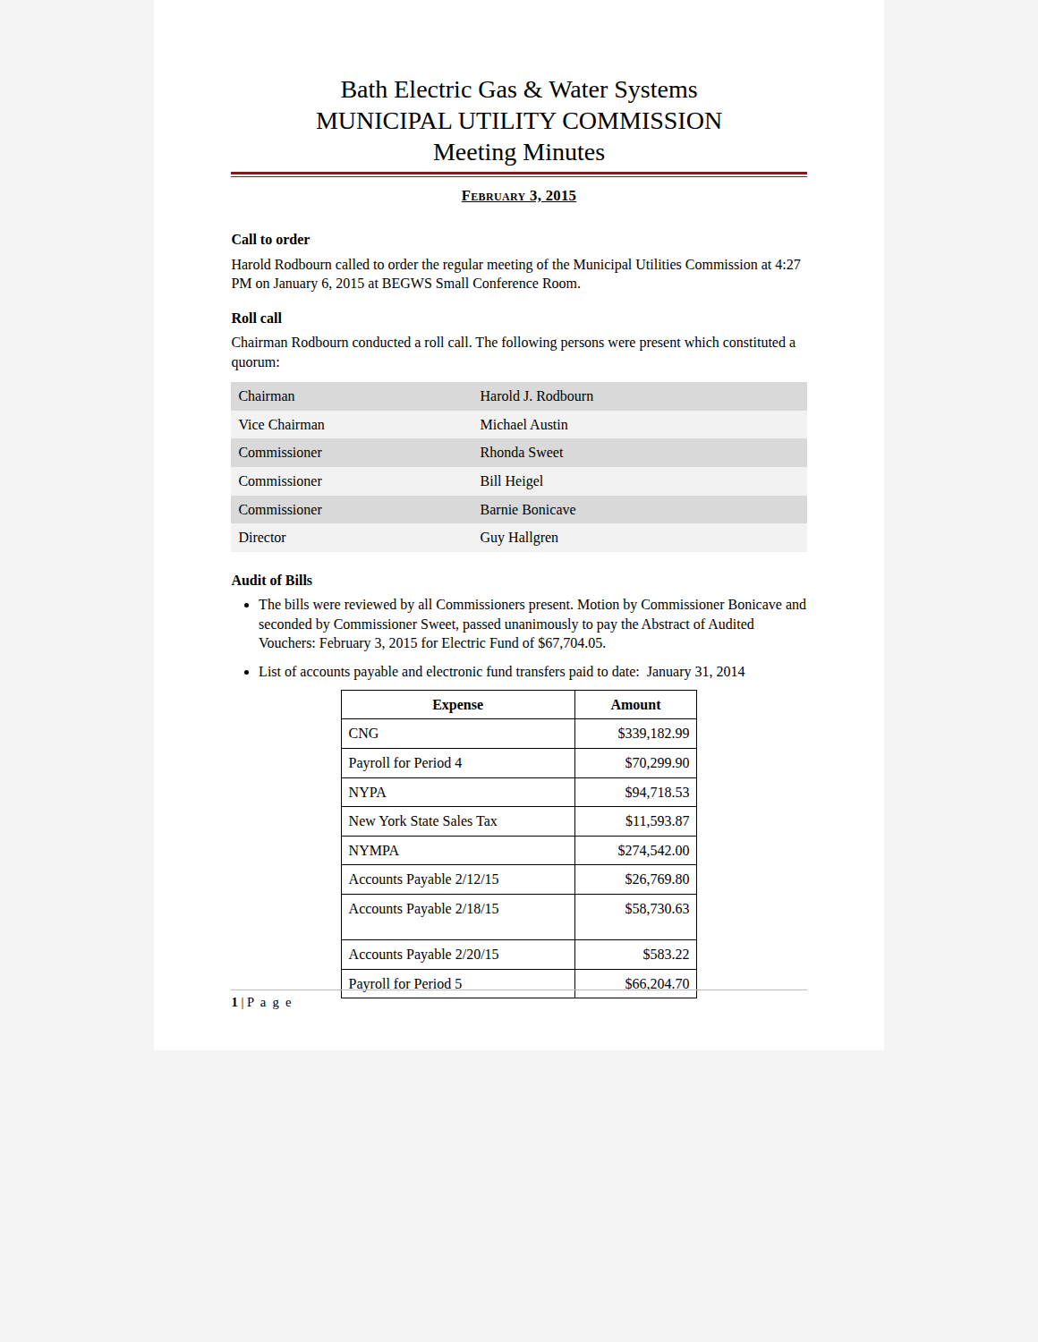Bath Electric Gas & Water Systems MUNICIPAL UTILITY COMMISSION Meeting Minutes
February 3, 2015
Call to order
Harold Rodbourn called to order the regular meeting of the Municipal Utilities Commission at 4:27 PM on January 6, 2015 at BEGWS Small Conference Room.
Roll call
Chairman Rodbourn conducted a roll call. The following persons were present which constituted a quorum:
| Chairman | Harold J. Rodbourn |
| Vice Chairman | Michael Austin |
| Commissioner | Rhonda Sweet |
| Commissioner | Bill Heigel |
| Commissioner | Barnie Bonicave |
| Director | Guy Hallgren |
Audit of Bills
The bills were reviewed by all Commissioners present. Motion by Commissioner Bonicave and seconded by Commissioner Sweet, passed unanimously to pay the Abstract of Audited Vouchers: February 3, 2015 for Electric Fund of $67,704.05.
List of accounts payable and electronic fund transfers paid to date: January 31, 2014
| Expense | Amount |
| --- | --- |
| CNG | $339,182.99 |
| Payroll for Period 4 | $70,299.90 |
| NYPA | $94,718.53 |
| New York State Sales Tax | $11,593.87 |
| NYMPA | $274,542.00 |
| Accounts Payable 2/12/15 | $26,769.80 |
| Accounts Payable 2/18/15 | $58,730.63 |
| Accounts Payable 2/20/15 | $583.22 |
| Payroll for Period 5 | $66,204.70 |
1 | P a g e